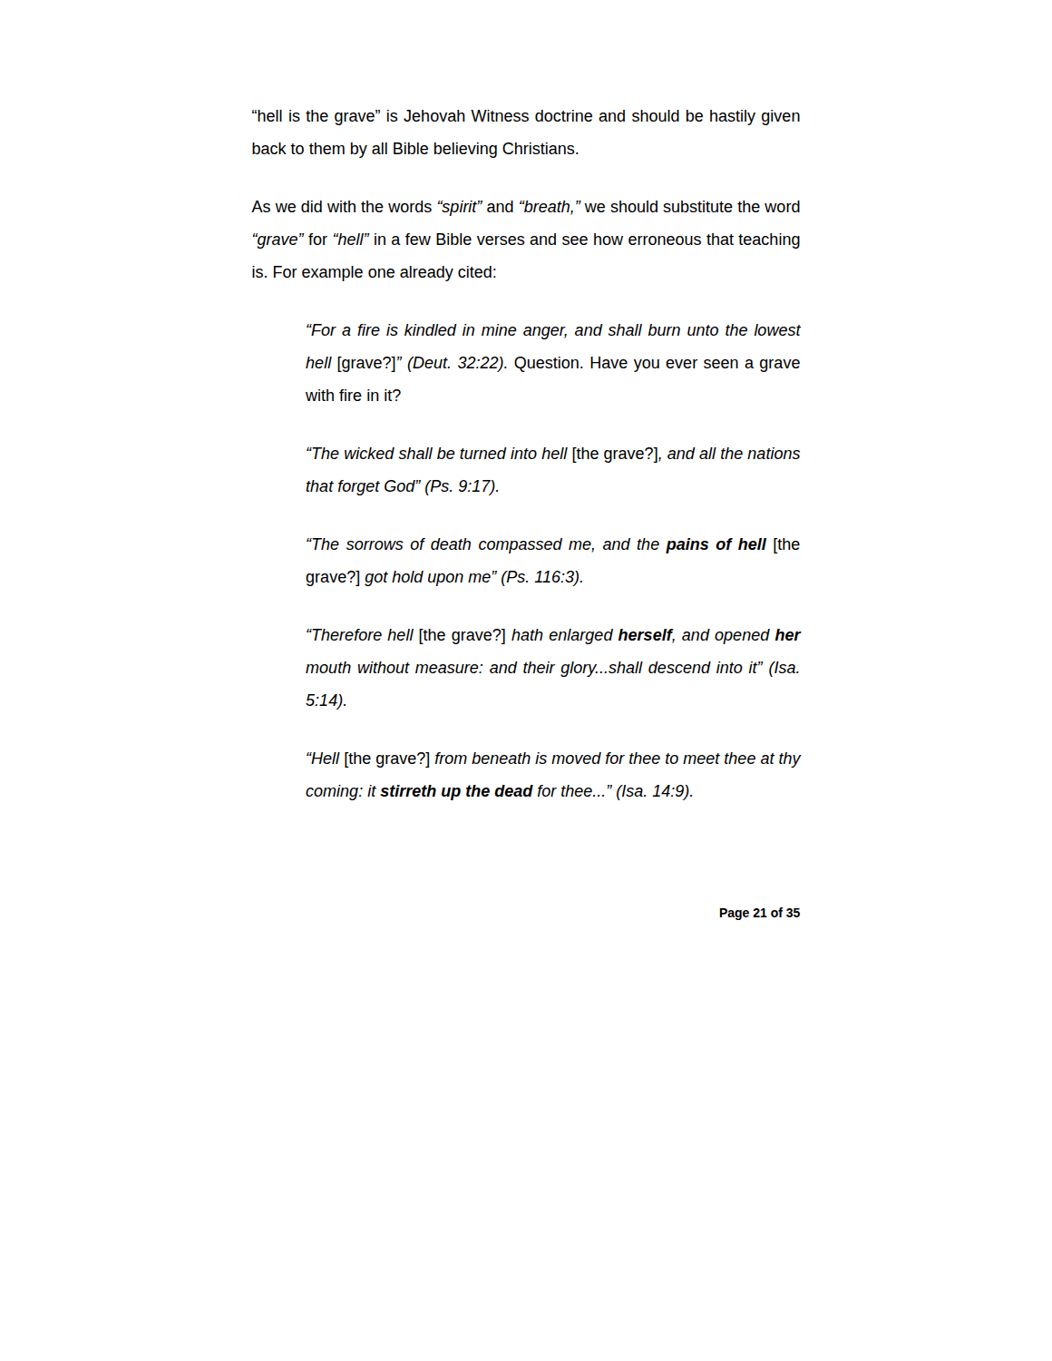“hell is the grave” is Jehovah Witness doctrine and should be hastily given back to them by all Bible believing Christians.
As we did with the words “spirit” and “breath,” we should substitute the word “grave” for “hell” in a few Bible verses and see how erroneous that teaching is. For example one already cited:
“For a fire is kindled in mine anger, and shall burn unto the lowest hell [grave?]” (Deut. 32:22). Question. Have you ever seen a grave with fire in it?
“The wicked shall be turned into hell [the grave?], and all the nations that forget God” (Ps. 9:17).
“The sorrows of death compassed me, and the pains of hell [the grave?] got hold upon me” (Ps. 116:3).
“Therefore hell [the grave?] hath enlarged herself, and opened her mouth without measure: and their glory...shall descend into it” (Isa. 5:14).
“Hell [the grave?] from beneath is moved for thee to meet thee at thy coming: it stirreth up the dead for thee...” (Isa. 14:9).
Page 21 of 35